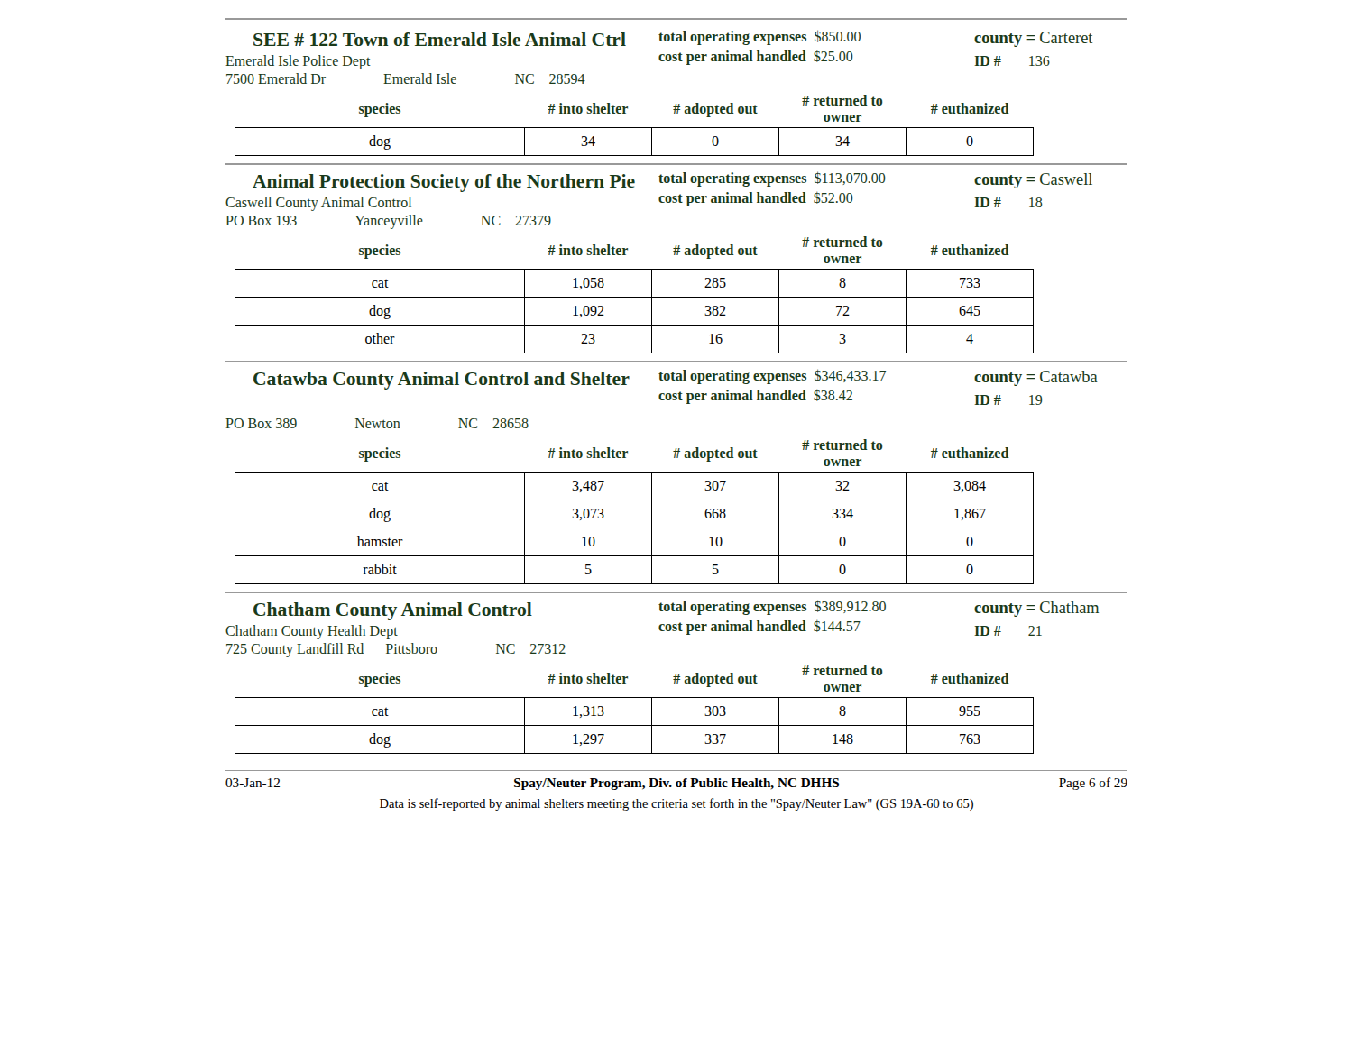SEE # 122 Town of Emerald Isle Animal Ctrl
Emerald Isle Police Dept
7500 Emerald Dr Emerald Isle NC 28594
total operating expenses$850.00
cost per animal handled$25.00
county = Carteret
ID #136
| species | # into shelter | # adopted out | # returned to owner | # euthanized |
| --- | --- | --- | --- | --- |
| dog | 34 | 0 | 34 | 0 |
Animal Protection Society of the Northern Pie
Caswell County Animal Control
PO Box 193 Yanceyville NC 27379
total operating expenses$113,070.00
cost per animal handled$52.00
county = Caswell
ID #18
| species | # into shelter | # adopted out | # returned to owner | # euthanized |
| --- | --- | --- | --- | --- |
| cat | 1,058 | 285 | 8 | 733 |
| dog | 1,092 | 382 | 72 | 645 |
| other | 23 | 16 | 3 | 4 |
Catawba County Animal Control and Shelter
PO Box 389 Newton NC 28658
total operating expenses$346,433.17
cost per animal handled$38.42
county = Catawba
ID #19
| species | # into shelter | # adopted out | # returned to owner | # euthanized |
| --- | --- | --- | --- | --- |
| cat | 3,487 | 307 | 32 | 3,084 |
| dog | 3,073 | 668 | 334 | 1,867 |
| hamster | 10 | 10 | 0 | 0 |
| rabbit | 5 | 5 | 0 | 0 |
Chatham County Animal Control
Chatham County Health Dept
725 County Landfill Rd Pittsboro NC 27312
total operating expenses$389,912.80
cost per animal handled$144.57
county = Chatham
ID #21
| species | # into shelter | # adopted out | # returned to owner | # euthanized |
| --- | --- | --- | --- | --- |
| cat | 1,313 | 303 | 8 | 955 |
| dog | 1,297 | 337 | 148 | 763 |
03-Jan-12
Spay/Neuter Program, Div. of Public Health, NC DHHS
Page 6 of 29
Data is self-reported by animal shelters meeting the criteria set forth in the "Spay/Neuter Law" (GS 19A-60 to 65)